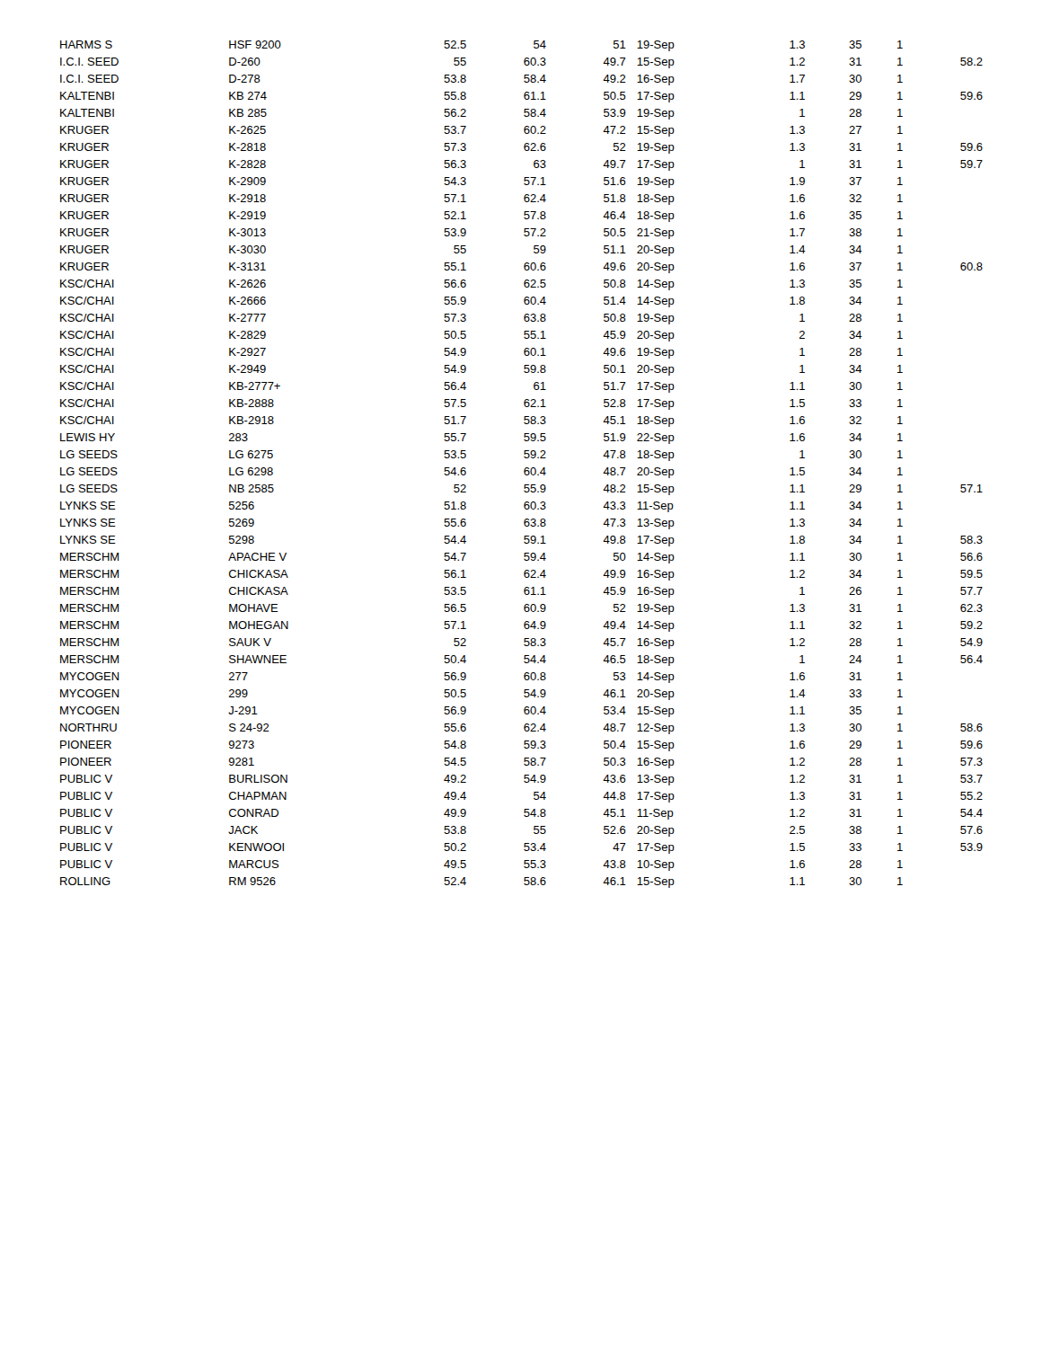| HARMS S | HSF 9200 | 52.5 | 54 | 51 | 19-Sep | 1.3 | 35 | 1 | |
| I.C.I. SEED | D-260 | 55 | 60.3 | 49.7 | 15-Sep | 1.2 | 31 | 1 | 58.2 |
| I.C.I. SEED | D-278 | 53.8 | 58.4 | 49.2 | 16-Sep | 1.7 | 30 | 1 | |
| KALTENBI | KB 274 | 55.8 | 61.1 | 50.5 | 17-Sep | 1.1 | 29 | 1 | 59.6 |
| KALTENBI | KB 285 | 56.2 | 58.4 | 53.9 | 19-Sep | 1 | 28 | 1 | |
| KRUGER | K-2625 | 53.7 | 60.2 | 47.2 | 15-Sep | 1.3 | 27 | 1 | |
| KRUGER | K-2818 | 57.3 | 62.6 | 52 | 19-Sep | 1.3 | 31 | 1 | 59.6 |
| KRUGER | K-2828 | 56.3 | 63 | 49.7 | 17-Sep | 1 | 31 | 1 | 59.7 |
| KRUGER | K-2909 | 54.3 | 57.1 | 51.6 | 19-Sep | 1.9 | 37 | 1 | |
| KRUGER | K-2918 | 57.1 | 62.4 | 51.8 | 18-Sep | 1.6 | 32 | 1 | |
| KRUGER | K-2919 | 52.1 | 57.8 | 46.4 | 18-Sep | 1.6 | 35 | 1 | |
| KRUGER | K-3013 | 53.9 | 57.2 | 50.5 | 21-Sep | 1.7 | 38 | 1 | |
| KRUGER | K-3030 | 55 | 59 | 51.1 | 20-Sep | 1.4 | 34 | 1 | |
| KRUGER | K-3131 | 55.1 | 60.6 | 49.6 | 20-Sep | 1.6 | 37 | 1 | 60.8 |
| KSC/CHAI | K-2626 | 56.6 | 62.5 | 50.8 | 14-Sep | 1.3 | 35 | 1 | |
| KSC/CHAI | K-2666 | 55.9 | 60.4 | 51.4 | 14-Sep | 1.8 | 34 | 1 | |
| KSC/CHAI | K-2777 | 57.3 | 63.8 | 50.8 | 19-Sep | 1 | 28 | 1 | |
| KSC/CHAI | K-2829 | 50.5 | 55.1 | 45.9 | 20-Sep | 2 | 34 | 1 | |
| KSC/CHAI | K-2927 | 54.9 | 60.1 | 49.6 | 19-Sep | 1 | 28 | 1 | |
| KSC/CHAI | K-2949 | 54.9 | 59.8 | 50.1 | 20-Sep | 1 | 34 | 1 | |
| KSC/CHAI | KB-2777+ | 56.4 | 61 | 51.7 | 17-Sep | 1.1 | 30 | 1 | |
| KSC/CHAI | KB-2888 | 57.5 | 62.1 | 52.8 | 17-Sep | 1.5 | 33 | 1 | |
| KSC/CHAI | KB-2918 | 51.7 | 58.3 | 45.1 | 18-Sep | 1.6 | 32 | 1 | |
| LEWIS HY | 283 | 55.7 | 59.5 | 51.9 | 22-Sep | 1.6 | 34 | 1 | |
| LG SEEDS | LG 6275 | 53.5 | 59.2 | 47.8 | 18-Sep | 1 | 30 | 1 | |
| LG SEEDS | LG 6298 | 54.6 | 60.4 | 48.7 | 20-Sep | 1.5 | 34 | 1 | |
| LG SEEDS | NB 2585 | 52 | 55.9 | 48.2 | 15-Sep | 1.1 | 29 | 1 | 57.1 |
| LYNKS SE | 5256 | 51.8 | 60.3 | 43.3 | 11-Sep | 1.1 | 34 | 1 | |
| LYNKS SE | 5269 | 55.6 | 63.8 | 47.3 | 13-Sep | 1.3 | 34 | 1 | |
| LYNKS SE | 5298 | 54.4 | 59.1 | 49.8 | 17-Sep | 1.8 | 34 | 1 | 58.3 |
| MERSCHM | APACHE V | 54.7 | 59.4 | 50 | 14-Sep | 1.1 | 30 | 1 | 56.6 |
| MERSCHM | CHICKASA | 56.1 | 62.4 | 49.9 | 16-Sep | 1.2 | 34 | 1 | 59.5 |
| MERSCHM | CHICKASA | 53.5 | 61.1 | 45.9 | 16-Sep | 1 | 26 | 1 | 57.7 |
| MERSCHM | MOHAVE | 56.5 | 60.9 | 52 | 19-Sep | 1.3 | 31 | 1 | 62.3 |
| MERSCHM | MOHEGAN | 57.1 | 64.9 | 49.4 | 14-Sep | 1.1 | 32 | 1 | 59.2 |
| MERSCHM | SAUK V | 52 | 58.3 | 45.7 | 16-Sep | 1.2 | 28 | 1 | 54.9 |
| MERSCHM | SHAWNEE | 50.4 | 54.4 | 46.5 | 18-Sep | 1 | 24 | 1 | 56.4 |
| MYCOGEN | 277 | 56.9 | 60.8 | 53 | 14-Sep | 1.6 | 31 | 1 | |
| MYCOGEN | 299 | 50.5 | 54.9 | 46.1 | 20-Sep | 1.4 | 33 | 1 | |
| MYCOGEN | J-291 | 56.9 | 60.4 | 53.4 | 15-Sep | 1.1 | 35 | 1 | |
| NORTHRU | S 24-92 | 55.6 | 62.4 | 48.7 | 12-Sep | 1.3 | 30 | 1 | 58.6 |
| PIONEER | 9273 | 54.8 | 59.3 | 50.4 | 15-Sep | 1.6 | 29 | 1 | 59.6 |
| PIONEER | 9281 | 54.5 | 58.7 | 50.3 | 16-Sep | 1.2 | 28 | 1 | 57.3 |
| PUBLIC V | BURLISON | 49.2 | 54.9 | 43.6 | 13-Sep | 1.2 | 31 | 1 | 53.7 |
| PUBLIC V | CHAPMAN | 49.4 | 54 | 44.8 | 17-Sep | 1.3 | 31 | 1 | 55.2 |
| PUBLIC V | CONRAD | 49.9 | 54.8 | 45.1 | 11-Sep | 1.2 | 31 | 1 | 54.4 |
| PUBLIC V | JACK | 53.8 | 55 | 52.6 | 20-Sep | 2.5 | 38 | 1 | 57.6 |
| PUBLIC V | KENWOOI | 50.2 | 53.4 | 47 | 17-Sep | 1.5 | 33 | 1 | 53.9 |
| PUBLIC V | MARCUS | 49.5 | 55.3 | 43.8 | 10-Sep | 1.6 | 28 | 1 | |
| ROLLING | RM 9526 | 52.4 | 58.6 | 46.1 | 15-Sep | 1.1 | 30 | 1 | |